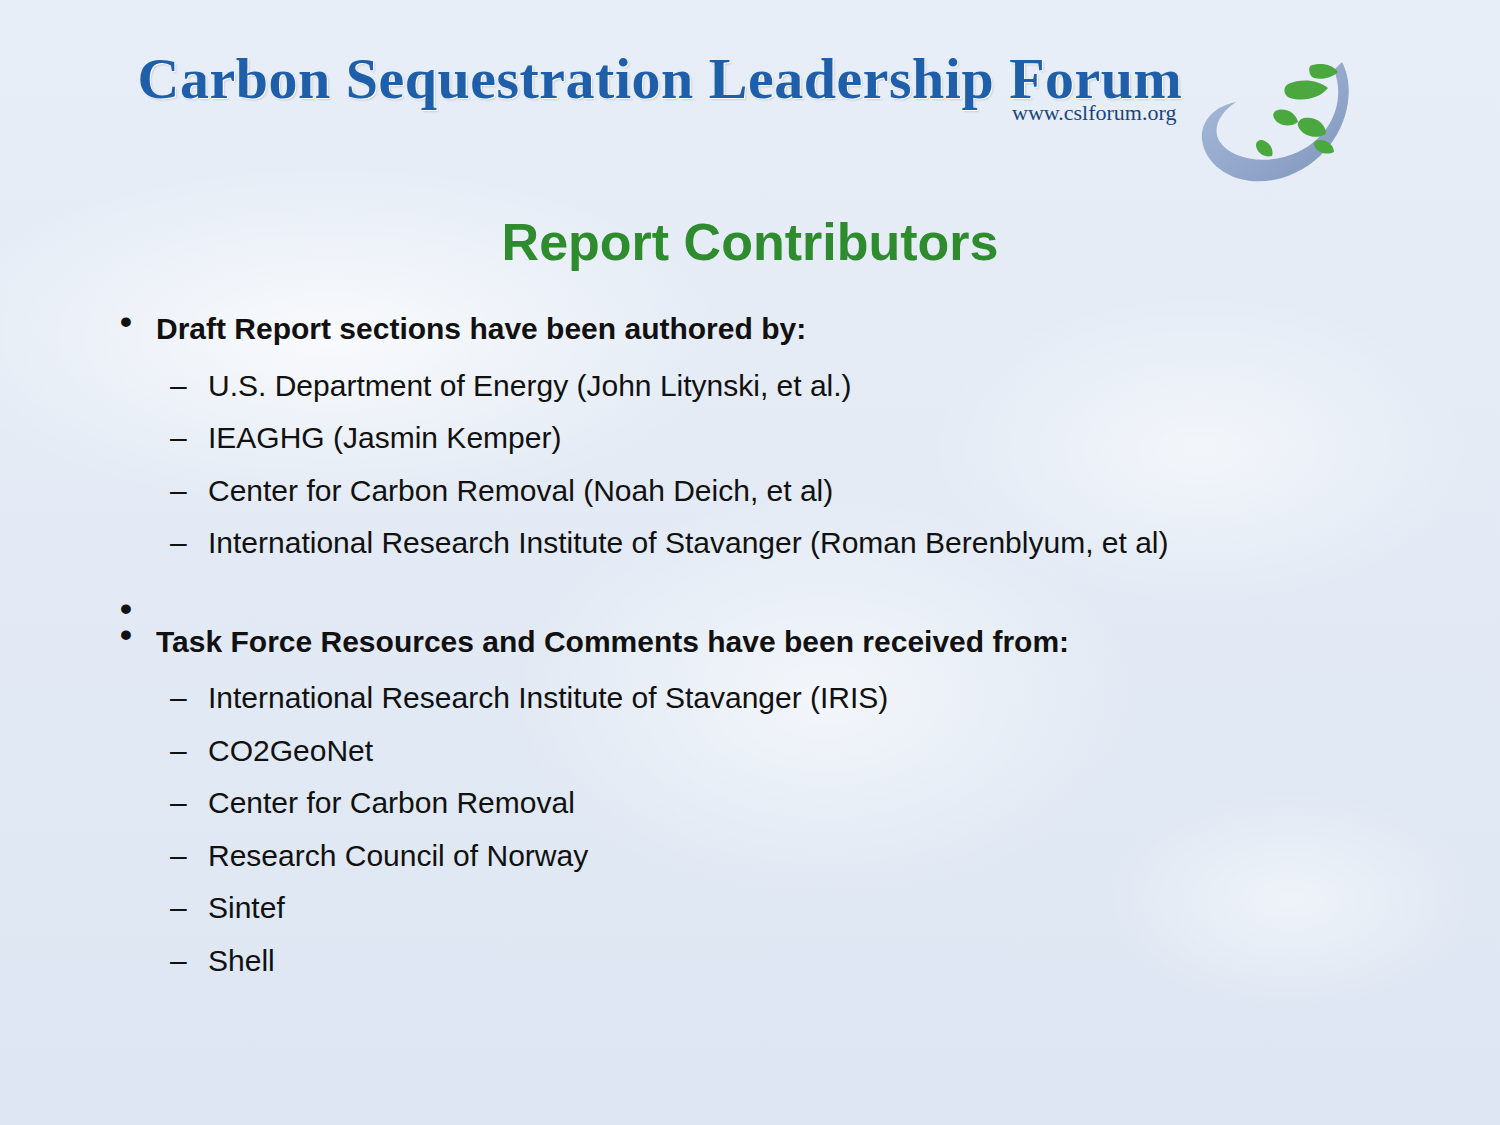Carbon Sequestration Leadership Forum
www.cslforum.org
Report Contributors
Draft Report sections have been authored by:
U.S. Department of Energy (John Litynski, et al.)
IEAGHG (Jasmin Kemper)
Center for Carbon Removal (Noah Deich, et al)
International Research Institute of Stavanger (Roman Berenblyum, et al)
Task Force Resources and Comments have been received from:
International Research Institute of Stavanger (IRIS)
CO2GeoNet
Center for Carbon Removal
Research Council of Norway
Sintef
Shell